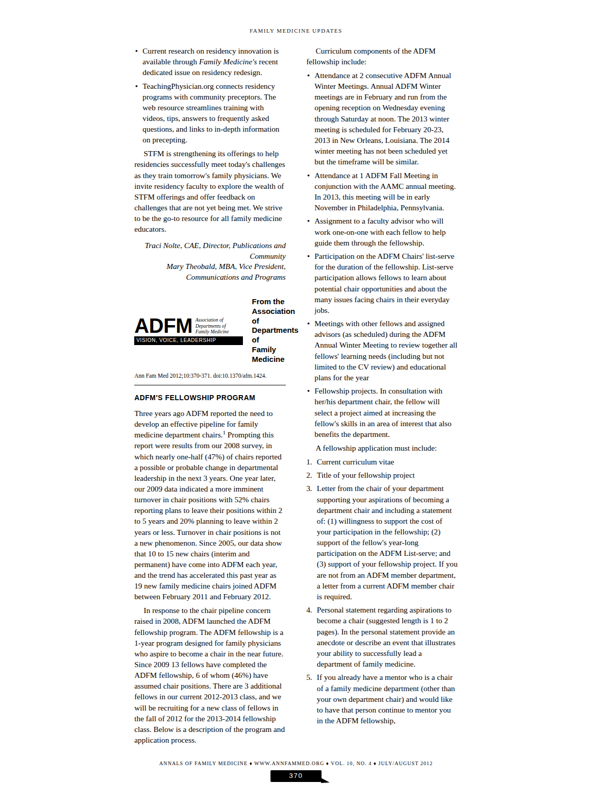Family Medicine Updates
Current research on residency innovation is available through Family Medicine's recent dedicated issue on residency redesign.
TeachingPhysician.org connects residency programs with community preceptors. The web resource streamlines training with videos, tips, answers to frequently asked questions, and links to in-depth information on precepting.
STFM is strengthening its offerings to help residencies successfully meet today's challenges as they train tomorrow's family physicians. We invite residency faculty to explore the wealth of STFM offerings and offer feedback on challenges that are not yet being met. We strive to be the go-to resource for all family medicine educators.
Traci Nolte, CAE, Director, Publications and Community
Mary Theobald, MBA, Vice President,
Communications and Programs
ADFM Association of
Departments of
Family Medicine Vision, Voice, Leadership
From the Association
of Departments of
Family Medicine
Ann Fam Med 2012;10:370-371. doi:10.1370/afm.1424.
ADFM's Fellowship Program
Three years ago ADFM reported the need to develop an effective pipeline for family medicine department chairs.1 Prompting this report were results from our 2008 survey, in which nearly one-half (47%) of chairs reported a possible or probable change in departmental leadership in the next 3 years. One year later, our 2009 data indicated a more imminent turnover in chair positions with 52% chairs reporting plans to leave their positions within 2 to 5 years and 20% planning to leave within 2 years or less. Turnover in chair positions is not a new phenomenon. Since 2005, our data show that 10 to 15 new chairs (interim and permanent) have come into ADFM each year, and the trend has accelerated this past year as 19 new family medicine chairs joined ADFM between February 2011 and February 2012.
In response to the chair pipeline concern raised in 2008, ADFM launched the ADFM fellowship program. The ADFM fellowship is a 1-year program designed for family physicians who aspire to become a chair in the near future. Since 2009 13 fellows have completed the ADFM fellowship, 6 of whom (46%) have assumed chair positions. There are 3 additional fellows in our current 2012-2013 class, and we will be recruiting for a new class of fellows in the fall of 2012 for the 2013-2014 fellowship class. Below is a description of the program and application process.
Curriculum components of the ADFM fellowship include:
Attendance at 2 consecutive ADFM Annual Winter Meetings. Annual ADFM Winter meetings are in February and run from the opening reception on Wednesday evening through Saturday at noon. The 2013 winter meeting is scheduled for February 20-23, 2013 in New Orleans, Louisiana. The 2014 winter meeting has not been scheduled yet but the timeframe will be similar.
Attendance at 1 ADFM Fall Meeting in conjunction with the AAMC annual meeting. In 2013, this meeting will be in early November in Philadelphia, Pennsylvania.
Assignment to a faculty advisor who will work one-on-one with each fellow to help guide them through the fellowship.
Participation on the ADFM Chairs' list-serve for the duration of the fellowship. List-serve participation allows fellows to learn about potential chair opportunities and about the many issues facing chairs in their everyday jobs.
Meetings with other fellows and assigned advisors (as scheduled) during the ADFM Annual Winter Meeting to review together all fellows' learning needs (including but not limited to the CV review) and educational plans for the year
Fellowship projects. In consultation with her/his department chair, the fellow will select a project aimed at increasing the fellow's skills in an area of interest that also benefits the department.
A fellowship application must include:
Current curriculum vitae
Title of your fellowship project
Letter from the chair of your department supporting your aspirations of becoming a department chair and including a statement of: (1) willingness to support the cost of your participation in the fellowship; (2) support of the fellow's year-long participation on the ADFM List-serve; and (3) support of your fellowship project. If you are not from an ADFM member department, a letter from a current ADFM member chair is required.
Personal statement regarding aspirations to become a chair (suggested length is 1 to 2 pages). In the personal statement provide an anecdote or describe an event that illustrates your ability to successfully lead a department of family medicine.
If you already have a mentor who is a chair of a family medicine department (other than your own department chair) and would like to have that person continue to mentor you in the ADFM fellowship,
Annals of Family Medicine ♦ www.annfammed.org ♦ Vol. 10, No. 4 ♦ July/August 2012
370